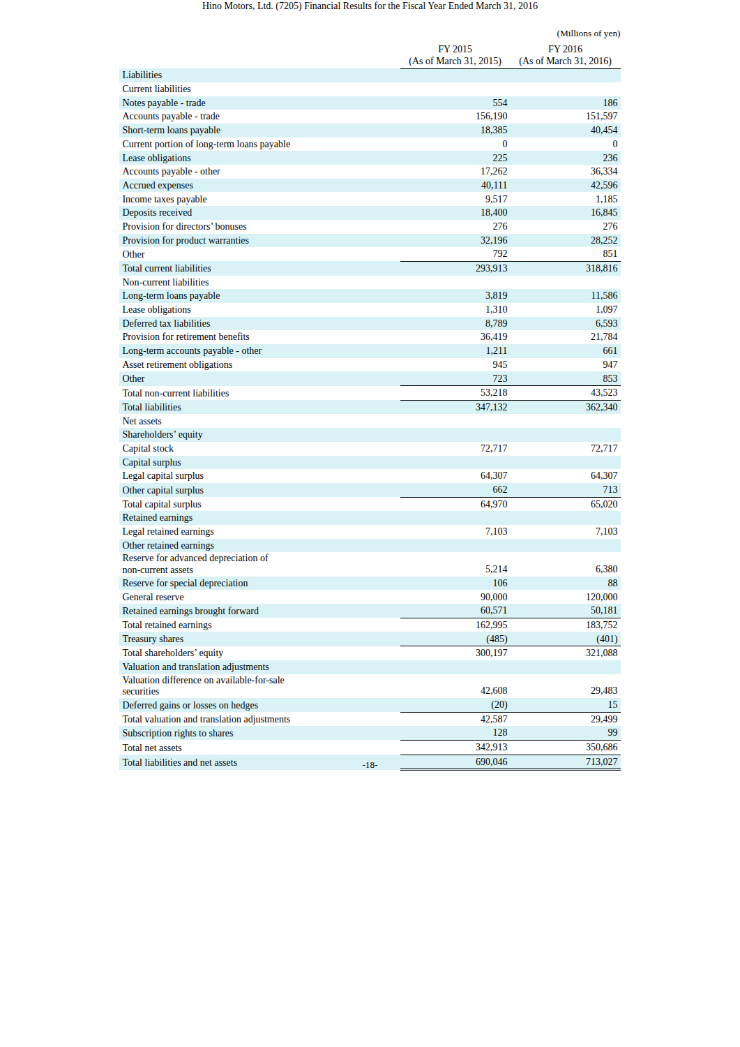Hino Motors, Ltd. (7205) Financial Results for the Fiscal Year Ended March 31, 2016
(Millions of yen)
| | FY 2015 (As of March 31, 2015) | FY 2016 (As of March 31, 2016) |
| --- | --- | --- |
| Liabilities | | |
| Current liabilities | | |
| Notes payable - trade | 554 | 186 |
| Accounts payable - trade | 156,190 | 151,597 |
| Short-term loans payable | 18,385 | 40,454 |
| Current portion of long-term loans payable | 0 | 0 |
| Lease obligations | 225 | 236 |
| Accounts payable - other | 17,262 | 36,334 |
| Accrued expenses | 40,111 | 42,596 |
| Income taxes payable | 9,517 | 1,185 |
| Deposits received | 18,400 | 16,845 |
| Provision for directors’ bonuses | 276 | 276 |
| Provision for product warranties | 32,196 | 28,252 |
| Other | 792 | 851 |
| Total current liabilities | 293,913 | 318,816 |
| Non-current liabilities | | |
| Long-term loans payable | 3,819 | 11,586 |
| Lease obligations | 1,310 | 1,097 |
| Deferred tax liabilities | 8,789 | 6,593 |
| Provision for retirement benefits | 36,419 | 21,784 |
| Long-term accounts payable - other | 1,211 | 661 |
| Asset retirement obligations | 945 | 947 |
| Other | 723 | 853 |
| Total non-current liabilities | 53,218 | 43,523 |
| Total liabilities | 347,132 | 362,340 |
| Net assets | | |
| Shareholders’ equity | | |
| Capital stock | 72,717 | 72,717 |
| Capital surplus | | |
| Legal capital surplus | 64,307 | 64,307 |
| Other capital surplus | 662 | 713 |
| Total capital surplus | 64,970 | 65,020 |
| Retained earnings | | |
| Legal retained earnings | 7,103 | 7,103 |
| Other retained earnings | | |
| Reserve for advanced depreciation of non-current assets | 5,214 | 6,380 |
| Reserve for special depreciation | 106 | 88 |
| General reserve | 90,000 | 120,000 |
| Retained earnings brought forward | 60,571 | 50,181 |
| Total retained earnings | 162,995 | 183,752 |
| Treasury shares | (485) | (401) |
| Total shareholders’ equity | 300,197 | 321,088 |
| Valuation and translation adjustments | | |
| Valuation difference on available-for-sale securities | 42,608 | 29,483 |
| Deferred gains or losses on hedges | (20) | 15 |
| Total valuation and translation adjustments | 42,587 | 29,499 |
| Subscription rights to shares | 128 | 99 |
| Total net assets | 342,913 | 350,686 |
| Total liabilities and net assets | 690,046 | 713,027 |
-18-